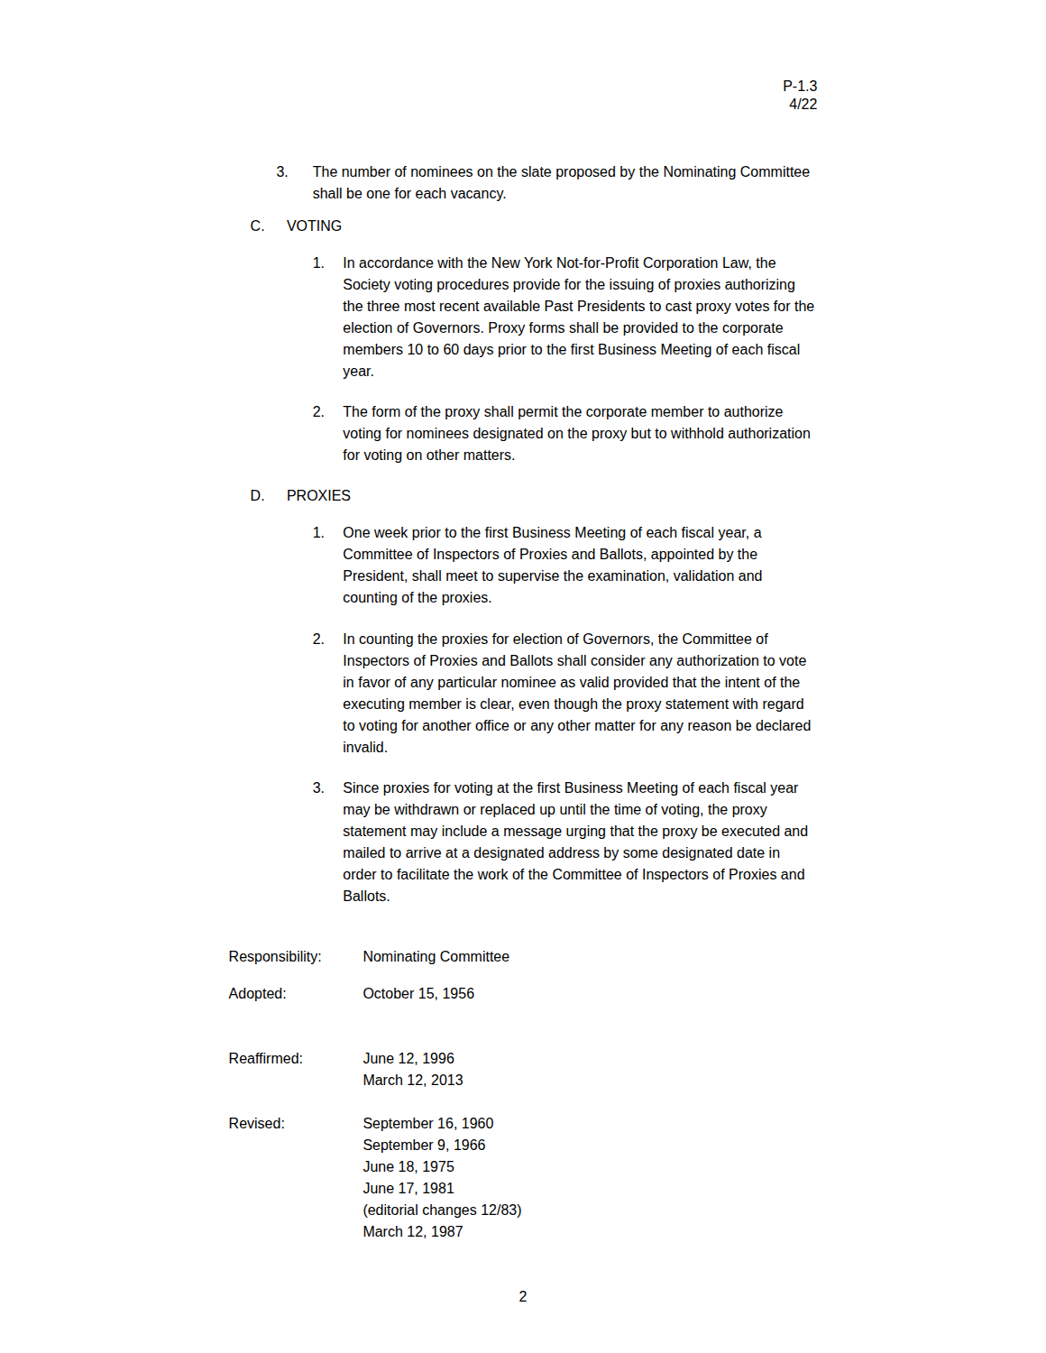P-1.3
4/22
3. The number of nominees on the slate proposed by the Nominating Committee shall be one for each vacancy.
C. VOTING
1. In accordance with the New York Not-for-Profit Corporation Law, the Society voting procedures provide for the issuing of proxies authorizing the three most recent available Past Presidents to cast proxy votes for the election of Governors. Proxy forms shall be provided to the corporate members 10 to 60 days prior to the first Business Meeting of each fiscal year.
2. The form of the proxy shall permit the corporate member to authorize voting for nominees designated on the proxy but to withhold authorization for voting on other matters.
D. PROXIES
1. One week prior to the first Business Meeting of each fiscal year, a Committee of Inspectors of Proxies and Ballots, appointed by the President, shall meet to supervise the examination, validation and counting of the proxies.
2. In counting the proxies for election of Governors, the Committee of Inspectors of Proxies and Ballots shall consider any authorization to vote in favor of any particular nominee as valid provided that the intent of the executing member is clear, even though the proxy statement with regard to voting for another office or any other matter for any reason be declared invalid.
3. Since proxies for voting at the first Business Meeting of each fiscal year may be withdrawn or replaced up until the time of voting, the proxy statement may include a message urging that the proxy be executed and mailed to arrive at a designated address by some designated date in order to facilitate the work of the Committee of Inspectors of Proxies and Ballots.
Responsibility: Nominating Committee
Adopted: October 15, 1956
Reaffirmed:
June 12, 1996
March 12, 2013
Revised:
September 16, 1960
September 9, 1966
June 18, 1975
June 17, 1981
(editorial changes 12/83)
March 12, 1987
2